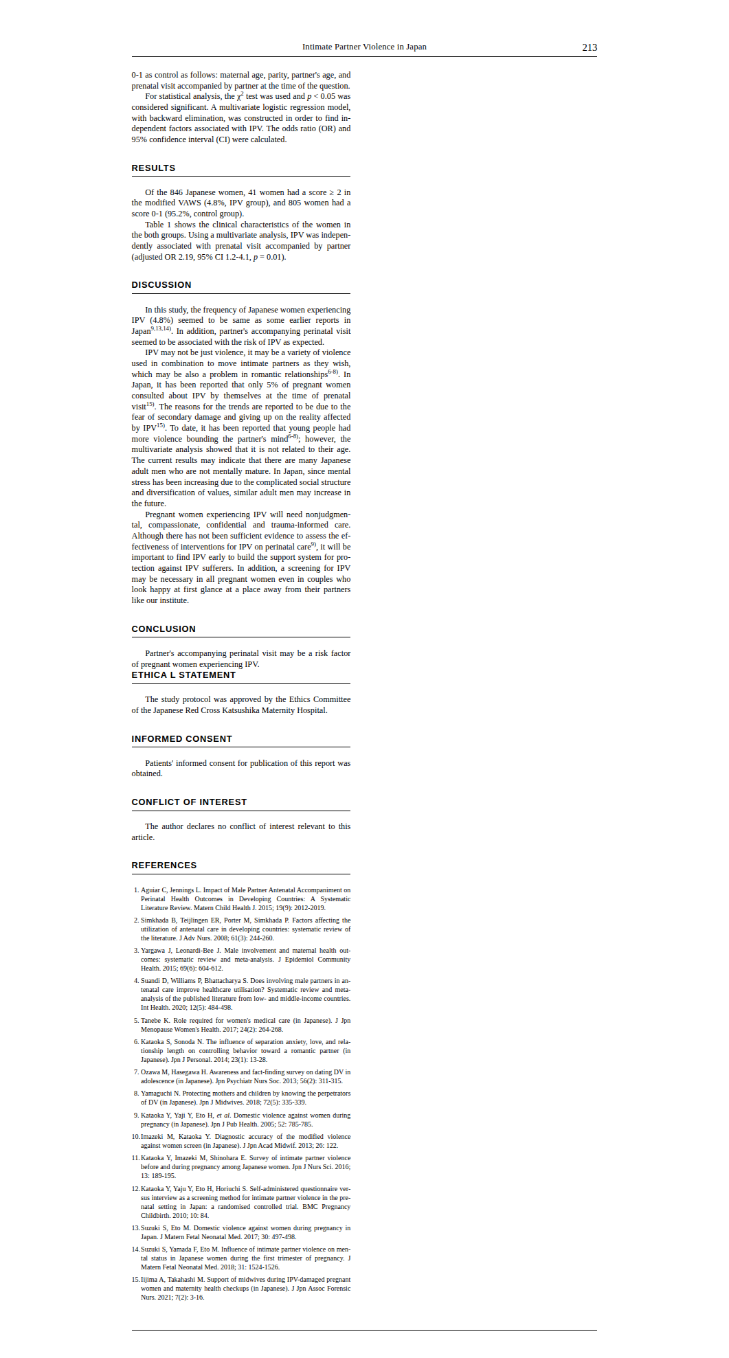Intimate Partner Violence in Japan 213
0-1 as control as follows: maternal age, parity, partner's age, and prenatal visit accompanied by partner at the time of the question.
For statistical analysis, the χ2 test was used and p < 0.05 was considered significant. A multivariate logistic regression model, with backward elimination, was constructed in order to find independent factors associated with IPV. The odds ratio (OR) and 95% confidence interval (CI) were calculated.
RESULTS
Of the 846 Japanese women, 41 women had a score ≥ 2 in the modified VAWS (4.8%, IPV group), and 805 women had a score 0-1 (95.2%, control group).
Table 1 shows the clinical characteristics of the women in the both groups. Using a multivariate analysis, IPV was independently associated with prenatal visit accompanied by partner (adjusted OR 2.19, 95% CI 1.2-4.1, p = 0.01).
DISCUSSION
In this study, the frequency of Japanese women experiencing IPV (4.8%) seemed to be same as some earlier reports in Japan9,13,14). In addition, partner's accompanying perinatal visit seemed to be associated with the risk of IPV as expected.
IPV may not be just violence, it may be a variety of violence used in combination to move intimate partners as they wish, which may be also a problem in romantic relationships6-8). In Japan, it has been reported that only 5% of pregnant women consulted about IPV by themselves at the time of prenatal visit15). The reasons for the trends are reported to be due to the fear of secondary damage and giving up on the reality affected by IPV15). To date, it has been reported that young people had more violence bounding the partner's mind6-8); however, the multivariate analysis showed that it is not related to their age. The current results may indicate that there are many Japanese adult men who are not mentally mature. In Japan, since mental stress has been increasing due to the complicated social structure and diversification of values, similar adult men may increase in the future.
Pregnant women experiencing IPV will need nonjudgmental, compassionate, confidential and trauma-informed care. Although there has not been sufficient evidence to assess the effectiveness of interventions for IPV on perinatal care9), it will be important to find IPV early to build the support system for protection against IPV sufferers. In addition, a screening for IPV may be necessary in all pregnant women even in couples who look happy at first glance at a place away from their partners like our institute.
CONCLUSION
Partner's accompanying perinatal visit may be a risk factor of pregnant women experiencing IPV.
ETHICA L STATEMENT
The study protocol was approved by the Ethics Committee of the Japanese Red Cross Katsushika Maternity Hospital.
INFORMED CONSENT
Patients' informed consent for publication of this report was obtained.
CONFLICT OF INTEREST
The author declares no conflict of interest relevant to this article.
REFERENCES
Aguiar C, Jennings L. Impact of Male Partner Antenatal Accompaniment on Perinatal Health Outcomes in Developing Countries: A Systematic Literature Review. Matern Child Health J. 2015; 19(9): 2012-2019.
Simkhada B, Teijlingen ER, Porter M, Simkhada P. Factors affecting the utilization of antenatal care in developing countries: systematic review of the literature. J Adv Nurs. 2008; 61(3): 244-260.
Yargawa J, Leonardi-Bee J. Male involvement and maternal health outcomes: systematic review and meta-analysis. J Epidemiol Community Health. 2015; 69(6): 604-612.
Suandi D, Williams P, Bhattacharya S. Does involving male partners in antenatal care improve healthcare utilisation? Systematic review and meta-analysis of the published literature from low- and middle-income countries. Int Health. 2020; 12(5): 484-498.
Tanebe K. Role required for women's medical care (in Japanese). J Jpn Menopause Women's Health. 2017; 24(2): 264-268.
Kataoka S, Sonoda N. The influence of separation anxiety, love, and relationship length on controlling behavior toward a romantic partner (in Japanese). Jpn J Personal. 2014; 23(1): 13-28.
Ozawa M, Hasegawa H. Awareness and fact-finding survey on dating DV in adolescence (in Japanese). Jpn Psychiatr Nurs Soc. 2013; 56(2): 311-315.
Yamaguchi N. Protecting mothers and children by knowing the perpetrators of DV (in Japanese). Jpn J Midwives. 2018; 72(5): 335-339.
Kataoka Y, Yaji Y, Eto H, et al. Domestic violence against women during pregnancy (in Japanese). Jpn J Pub Health. 2005; 52: 785-785.
Imazeki M, Kataoka Y. Diagnostic accuracy of the modified violence against women screen (in Japanese). J Jpn Acad Midwif. 2013; 26: 122.
Kataoka Y, Imazeki M, Shinohara E. Survey of intimate partner violence before and during pregnancy among Japanese women. Jpn J Nurs Sci. 2016; 13: 189-195.
Kataoka Y, Yaju Y, Eto H, Horiuchi S. Self-administered questionnaire versus interview as a screening method for intimate partner violence in the prenatal setting in Japan: a randomised controlled trial. BMC Pregnancy Childbirth. 2010; 10: 84.
Suzuki S, Eto M. Domestic violence against women during pregnancy in Japan. J Matern Fetal Neonatal Med. 2017; 30: 497-498.
Suzuki S, Yamada F, Eto M. Influence of intimate partner violence on mental status in Japanese women during the first trimester of pregnancy. J Matern Fetal Neonatal Med. 2018; 31: 1524-1526.
Iijima A, Takahashi M. Support of midwives during IPV-damaged pregnant women and maternity health checkups (in Japanese). J Jpn Assoc Forensic Nurs. 2021; 7(2): 3-16.